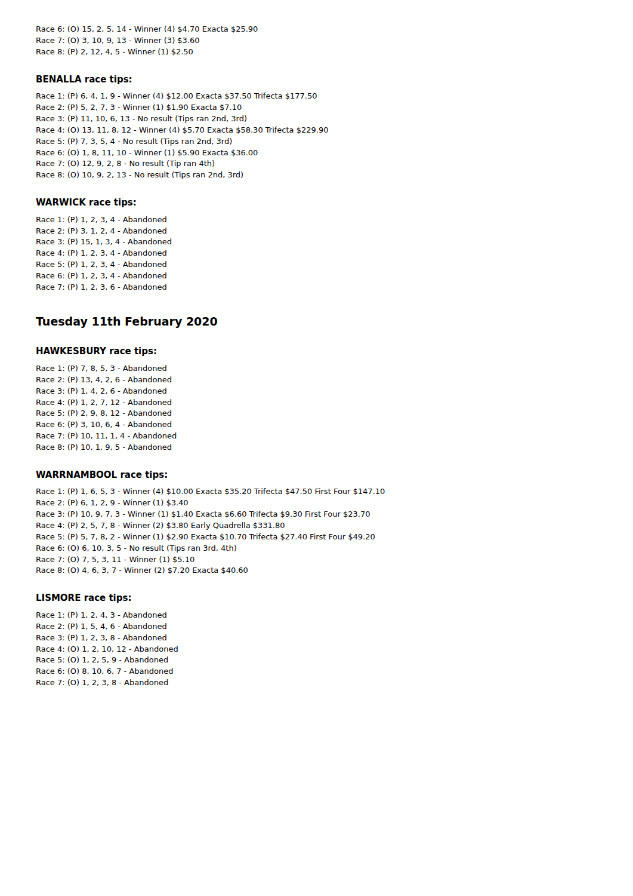Race 6: (O) 15, 2, 5, 14 - Winner (4) $4.70 Exacta $25.90
Race 7: (O) 3, 10, 9, 13 - Winner (3) $3.60
Race 8: (P) 2, 12, 4, 5 - Winner (1) $2.50
BENALLA race tips:
Race 1: (P) 6, 4, 1, 9 - Winner (4) $12.00 Exacta $37.50 Trifecta $177.50
Race 2: (P) 5, 2, 7, 3 - Winner (1) $1.90 Exacta $7.10
Race 3: (P) 11, 10, 6, 13 - No result (Tips ran 2nd, 3rd)
Race 4: (O) 13, 11, 8, 12 - Winner (4) $5.70 Exacta $58.30 Trifecta $229.90
Race 5: (P) 7, 3, 5, 4 - No result (Tips ran 2nd, 3rd)
Race 6: (O) 1, 8, 11, 10 - Winner (1) $5.90 Exacta $36.00
Race 7: (O) 12, 9, 2, 8 - No result (Tip ran 4th)
Race 8: (O) 10, 9, 2, 13 - No result (Tips ran 2nd, 3rd)
WARWICK race tips:
Race 1: (P) 1, 2, 3, 4 - Abandoned
Race 2: (P) 3, 1, 2, 4 - Abandoned
Race 3: (P) 15, 1, 3, 4 - Abandoned
Race 4: (P) 1, 2, 3, 4 - Abandoned
Race 5: (P) 1, 2, 3, 4 - Abandoned
Race 6: (P) 1, 2, 3, 4 - Abandoned
Race 7: (P) 1, 2, 3, 6 - Abandoned
Tuesday 11th February 2020
HAWKESBURY race tips:
Race 1: (P) 7, 8, 5, 3 - Abandoned
Race 2: (P) 13, 4, 2, 6 - Abandoned
Race 3: (P) 1, 4, 2, 6 - Abandoned
Race 4: (P) 1, 2, 7, 12 - Abandoned
Race 5: (P) 2, 9, 8, 12 - Abandoned
Race 6: (P) 3, 10, 6, 4 - Abandoned
Race 7: (P) 10, 11, 1, 4 - Abandoned
Race 8: (P) 10, 1, 9, 5 - Abandoned
WARRNAMBOOL race tips:
Race 1: (P) 1, 6, 5, 3 - Winner (4) $10.00 Exacta $35.20 Trifecta $47.50 First Four $147.10
Race 2: (P) 6, 1, 2, 9 - Winner (1) $3.40
Race 3: (P) 10, 9, 7, 3 - Winner (1) $1.40 Exacta $6.60 Trifecta $9.30 First Four $23.70
Race 4: (P) 2, 5, 7, 8 - Winner (2) $3.80 Early Quadrella $331.80
Race 5: (P) 5, 7, 8, 2 - Winner (1) $2.90 Exacta $10.70 Trifecta $27.40 First Four $49.20
Race 6: (O) 6, 10, 3, 5 - No result (Tips ran 3rd, 4th)
Race 7: (O) 7, 5, 3, 11 - Winner (1) $5.10
Race 8: (O) 4, 6, 3, 7 - Winner (2) $7.20 Exacta $40.60
LISMORE race tips:
Race 1: (P) 1, 2, 4, 3 - Abandoned
Race 2: (P) 1, 5, 4, 6 - Abandoned
Race 3: (P) 1, 2, 3, 8 - Abandoned
Race 4: (O) 1, 2, 10, 12 - Abandoned
Race 5: (O) 1, 2, 5, 9 - Abandoned
Race 6: (O) 8, 10, 6, 7 - Abandoned
Race 7: (O) 1, 2, 3, 8 - Abandoned